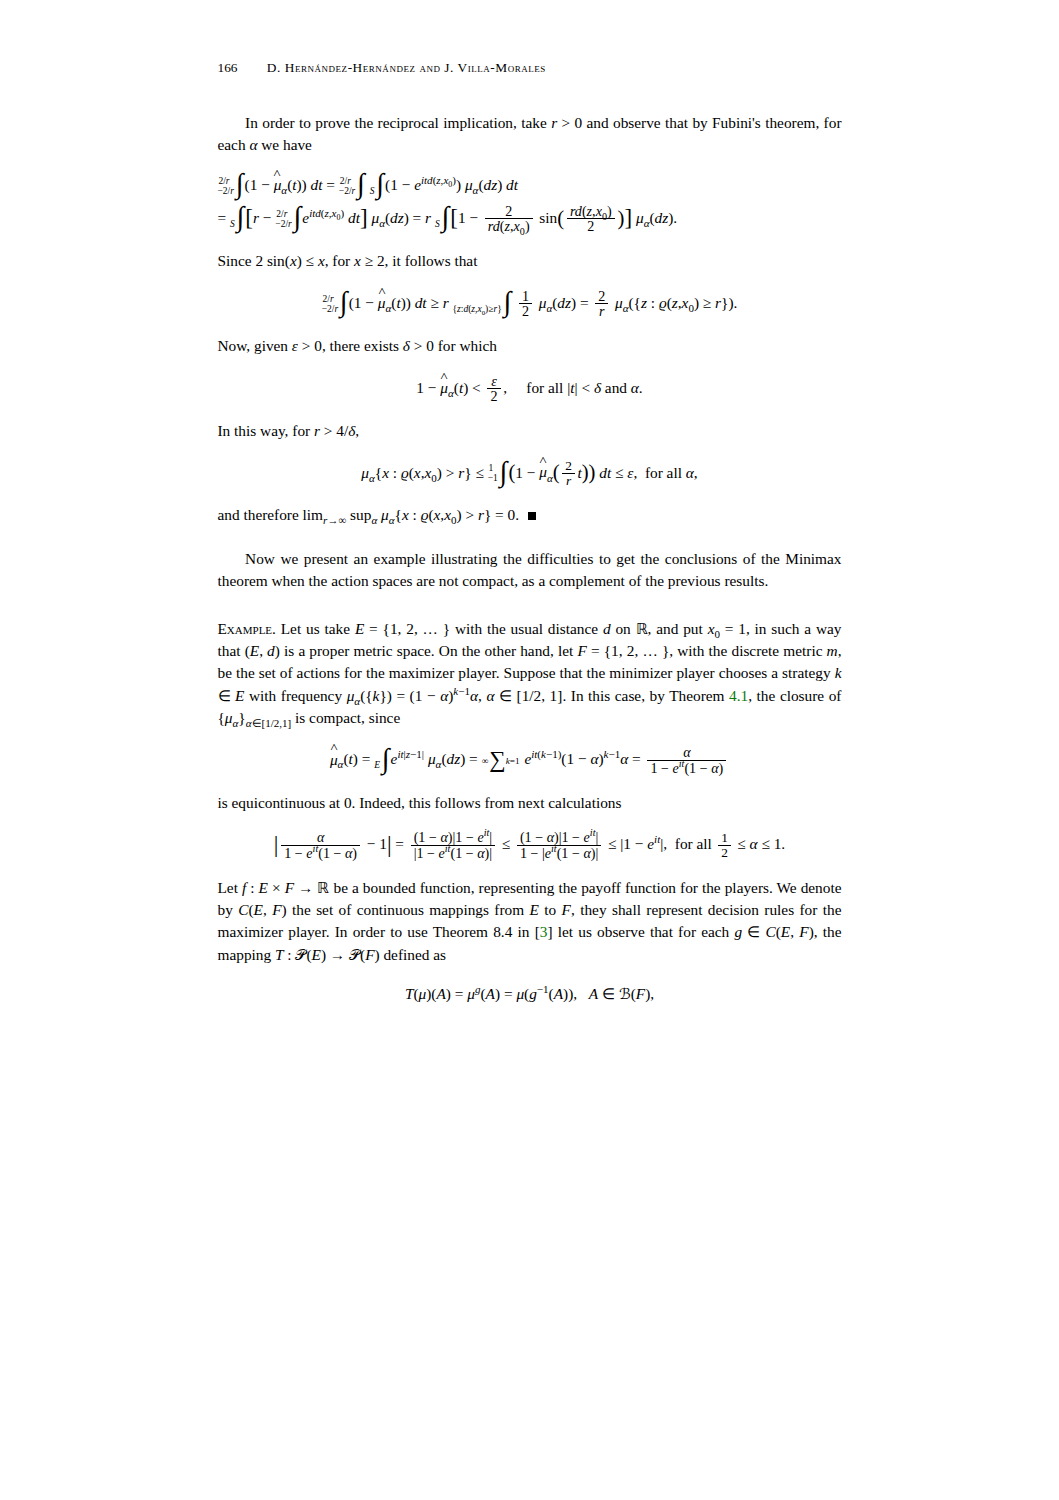166 D. Hernández-Hernández and J. Villa-Morales
In order to prove the reciprocal implication, take r > 0 and observe that by Fubini's theorem, for each α we have
2/r−2/r∫(1 − μα(t)) dt = 2/r−2/r∫ S∫(1 − eitd(z,x0)) μα(dz) dt
= S∫[r − 2/r−2/r∫eitd(z,x0) dt] μα(dz) = r S∫[1 − 2 rd(z,x0) sin(rd(z,x0) 2)] μα(dz).
Since 2 sin(x) ≤ x, for x ≥ 2, it follows that
2/r−2/r∫(1 − μα(t)) dt ≥ r {z:d(z,x0)≥r}∫ 12 μα(dz) = 2 r μα({z : ϱ(z,x0) ≥ r}).
Now, given ε > 0, there exists δ > 0 for which
1 − μα(t) < ε 2, for all |t| < δ and α.
In this way, for r > 4/δ,
μα{x : ϱ(x,x0) > r} ≤ 1−1∫(1 − μα(2 r t)) dt ≤ ε, for all α,
and therefore limr→∞ supα μα{x : ϱ(x,x0) > r} = 0.
Now we present an example illustrating the difficulties to get the conclusions of the Minimax theorem when the action spaces are not compact, as a complement of the previous results.
Example. Let us take E = {1, 2, … } with the usual distance d on ℝ, and put x0 = 1, in such a way that (E, d) is a proper metric space. On the other hand, let F = {1, 2, … }, with the discrete metric m, be the set of actions for the maximizer player. Suppose that the minimizer player chooses a strategy k ∈ E with frequency μα({k}) = (1 − α)k−1α, α ∈ [1/2, 1]. In this case, by Theorem 4.1, the closure of {μα}α∈[1/2,1] is compact, since
μα(t) = E∫eit|z−1| μα(dz) = ∞∑k=1 eit(k−1)(1 − α)k−1α = α 1 − eit(1 − α)
is equicontinuous at 0. Indeed, this follows from next calculations
|α 1 − eit(1 − α) − 1| = (1 − α)|1 − eit||1 − eit(1 − α)| ≤ (1 − α)|1 − eit|1 − |eit(1 − α)| ≤ |1 − eit|, for all 12 ≤ α ≤ 1.
Let f : E × F → ℝ be a bounded function, representing the payoff function for the players. We denote by C(E, F) the set of continuous mappings from E to F, they shall represent decision rules for the maximizer player. In order to use Theorem 8.4 in [3] let us observe that for each g ∈ C(E, F), the mapping T : 𝒫(E) → 𝒫(F) defined as
T(μ)(A) = μg(A) = μ(g−1(A)), A ∈ ℬ(F),